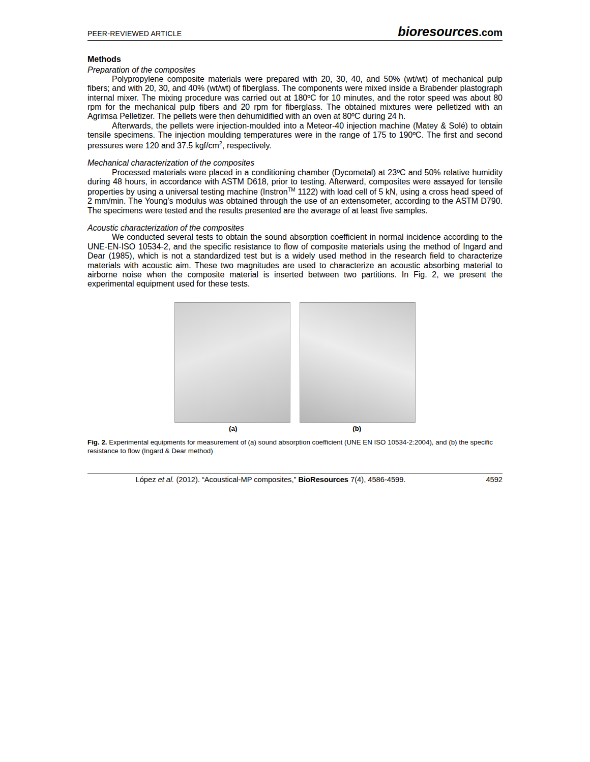PEER-REVIEWED ARTICLE
bioresources.com
Methods
Preparation of the composites
Polypropylene composite materials were prepared with 20, 30, 40, and 50% (wt/wt) of mechanical pulp fibers; and with 20, 30, and 40% (wt/wt) of fiberglass. The components were mixed inside a Brabender plastograph internal mixer. The mixing procedure was carried out at 180ºC for 10 minutes, and the rotor speed was about 80 rpm for the mechanical pulp fibers and 20 rpm for fiberglass. The obtained mixtures were pelletized with an Agrimsa Pelletizer. The pellets were then dehumidified with an oven at 80ºC during 24 h.
Afterwards, the pellets were injection-moulded into a Meteor-40 injection machine (Matey & Solé) to obtain tensile specimens. The injection moulding temperatures were in the range of 175 to 190ºC. The first and second pressures were 120 and 37.5 kgf/cm2, respectively.
Mechanical characterization of the composites
Processed materials were placed in a conditioning chamber (Dycometal) at 23ºC and 50% relative humidity during 48 hours, in accordance with ASTM D618, prior to testing. Afterward, composites were assayed for tensile properties by using a universal testing machine (InstronTM 1122) with load cell of 5 kN, using a cross head speed of 2 mm/min. The Young's modulus was obtained through the use of an extensometer, according to the ASTM D790. The specimens were tested and the results presented are the average of at least five samples.
Acoustic characterization of the composites
We conducted several tests to obtain the sound absorption coefficient in normal incidence according to the UNE-EN-ISO 10534-2, and the specific resistance to flow of composite materials using the method of Ingard and Dear (1985), which is not a standardized test but is a widely used method in the research field to characterize materials with acoustic aim. These two magnitudes are used to characterize an acoustic absorbing material to airborne noise when the composite material is inserted between two partitions. In Fig. 2, we present the experimental equipment used for these tests.
(a) (b)
Fig. 2. Experimental equipments for measurement of (a) sound absorption coefficient (UNE EN ISO 10534-2:2004), and (b) the specific resistance to flow (Ingard & Dear method)
López et al. (2012). “Acoustical-MP composites,” BioResources 7(4), 4586-4599.
4592